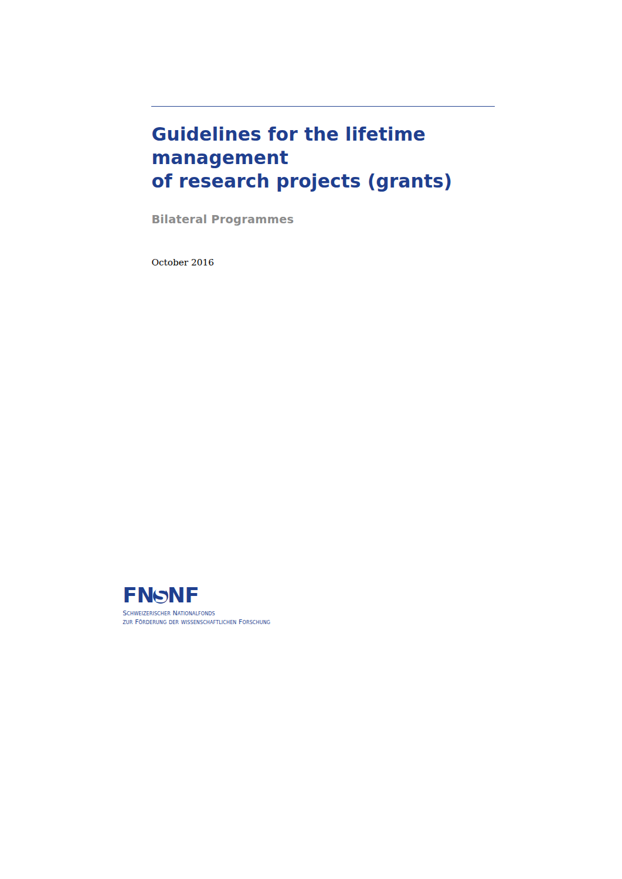Guidelines for the lifetime management
of research projects (grants)
Bilateral Programmes
October 2016
FNSNF
Schweizerischer Nationalfonds
zur Förderung der wissenschaftlichen Forschung